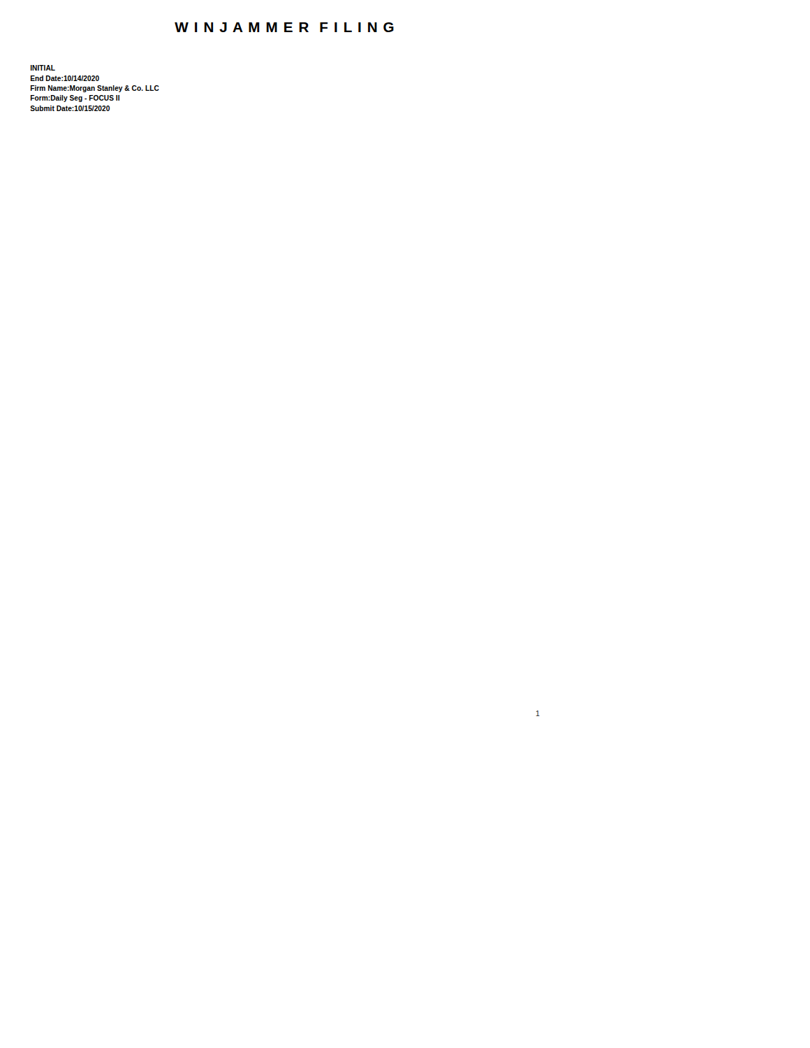W I N J A M M E R F I L I N G
INITIAL
End Date:10/14/2020
Firm Name:Morgan Stanley & Co. LLC
Form:Daily Seg - FOCUS II
Submit Date:10/15/2020
1